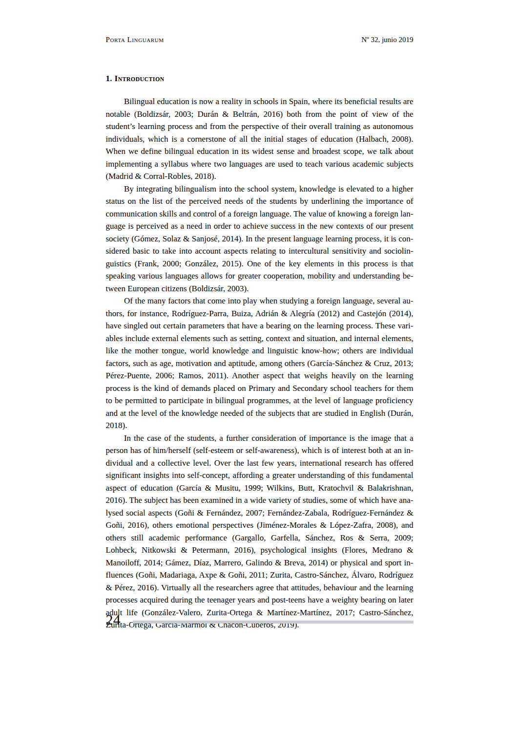Porta Linguarum Nº 32, junio 2019
1. Introduction
Bilingual education is now a reality in schools in Spain, where its beneficial results are notable (Boldizsár, 2003; Durán & Beltrán, 2016) both from the point of view of the student’s learning process and from the perspective of their overall training as autonomous individuals, which is a cornerstone of all the initial stages of education (Halbach, 2008). When we define bilingual education in its widest sense and broadest scope, we talk about implementing a syllabus where two languages are used to teach various academic subjects (Madrid & Corral-Robles, 2018).
By integrating bilingualism into the school system, knowledge is elevated to a higher status on the list of the perceived needs of the students by underlining the importance of communication skills and control of a foreign language. The value of knowing a foreign language is perceived as a need in order to achieve success in the new contexts of our present society (Gómez, Solaz & Sanjosé, 2014). In the present language learning process, it is considered basic to take into account aspects relating to intercultural sensitivity and sociolinguistics (Frank, 2000; González, 2015). One of the key elements in this process is that speaking various languages allows for greater cooperation, mobility and understanding between European citizens (Boldizsár, 2003).
Of the many factors that come into play when studying a foreign language, several authors, for instance, Rodríguez-Parra, Buiza, Adrián & Alegría (2012) and Castejón (2014), have singled out certain parameters that have a bearing on the learning process. These variables include external elements such as setting, context and situation, and internal elements, like the mother tongue, world knowledge and linguistic know-how; others are individual factors, such as age, motivation and aptitude, among others (García-Sánchez & Cruz, 2013; Pérez-Puente, 2006; Ramos, 2011). Another aspect that weighs heavily on the learning process is the kind of demands placed on Primary and Secondary school teachers for them to be permitted to participate in bilingual programmes, at the level of language proficiency and at the level of the knowledge needed of the subjects that are studied in English (Durán, 2018).
In the case of the students, a further consideration of importance is the image that a person has of him/herself (self-esteem or self-awareness), which is of interest both at an individual and a collective level. Over the last few years, international research has offered significant insights into self-concept, affording a greater understanding of this fundamental aspect of education (García & Musitu, 1999; Wilkins, Butt, Kratochvil & Balakrishnan, 2016). The subject has been examined in a wide variety of studies, some of which have analysed social aspects (Goñi & Fernández, 2007; Fernández-Zabala, Rodríguez-Fernández & Goñi, 2016), others emotional perspectives (Jiménez-Morales & López-Zafra, 2008), and others still academic performance (Gargallo, Garfella, Sánchez, Ros & Serra, 2009; Lohbeck, Nitkowski & Petermann, 2016), psychological insights (Flores, Medrano & Manoiloff, 2014; Gámez, Díaz, Marrero, Galindo & Breva, 2014) or physical and sport influences (Goñi, Madariaga, Axpe & Goñi, 2011; Zurita, Castro-Sánchez, Álvaro, Rodríguez & Pérez, 2016). Virtually all the researchers agree that attitudes, behaviour and the learning processes acquired during the teenager years and post-teens have a weighty bearing on later adult life (González-Valero, Zurita-Ortega & Martínez-Martínez, 2017; Castro-Sánchez, Zurita-Ortega, García-Mármol & Chacón-Cuberos, 2019).
24